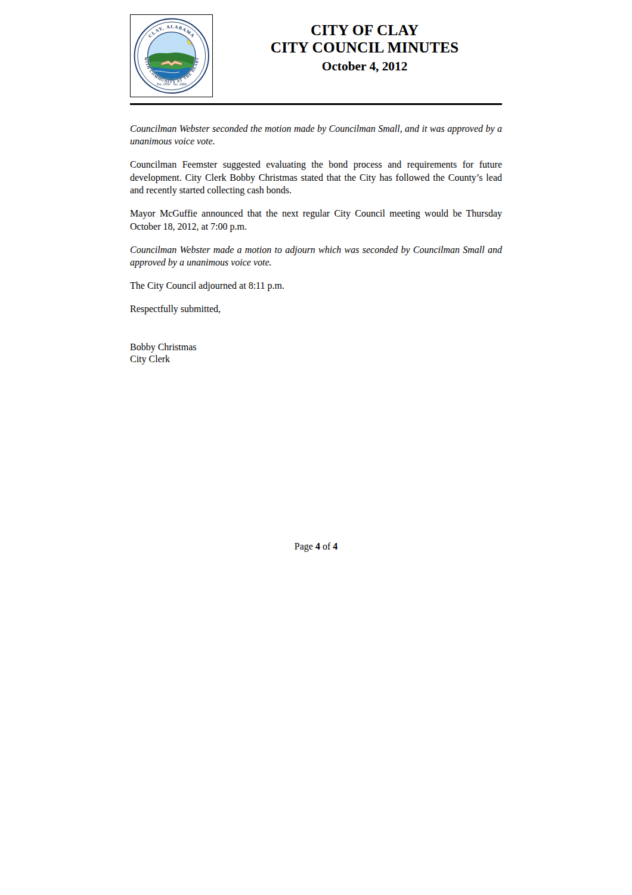CLAY, ALABAMA WITH COMMUNITY AT THE HEART Est. 1850 Inc. 2000
CITY OF CLAY
CITY COUNCIL MINUTES
October 4, 2012
Councilman Webster seconded the motion made by Councilman Small, and it was approved by a unanimous voice vote.
Councilman Feemster suggested evaluating the bond process and requirements for future development. City Clerk Bobby Christmas stated that the City has followed the County’s lead and recently started collecting cash bonds.
Mayor McGuffie announced that the next regular City Council meeting would be Thursday October 18, 2012, at 7:00 p.m.
Councilman Webster made a motion to adjourn which was seconded by Councilman Small and approved by a unanimous voice vote.
The City Council adjourned at 8:11 p.m.
Respectfully submitted,
Bobby Christmas
City Clerk
Page 4 of 4